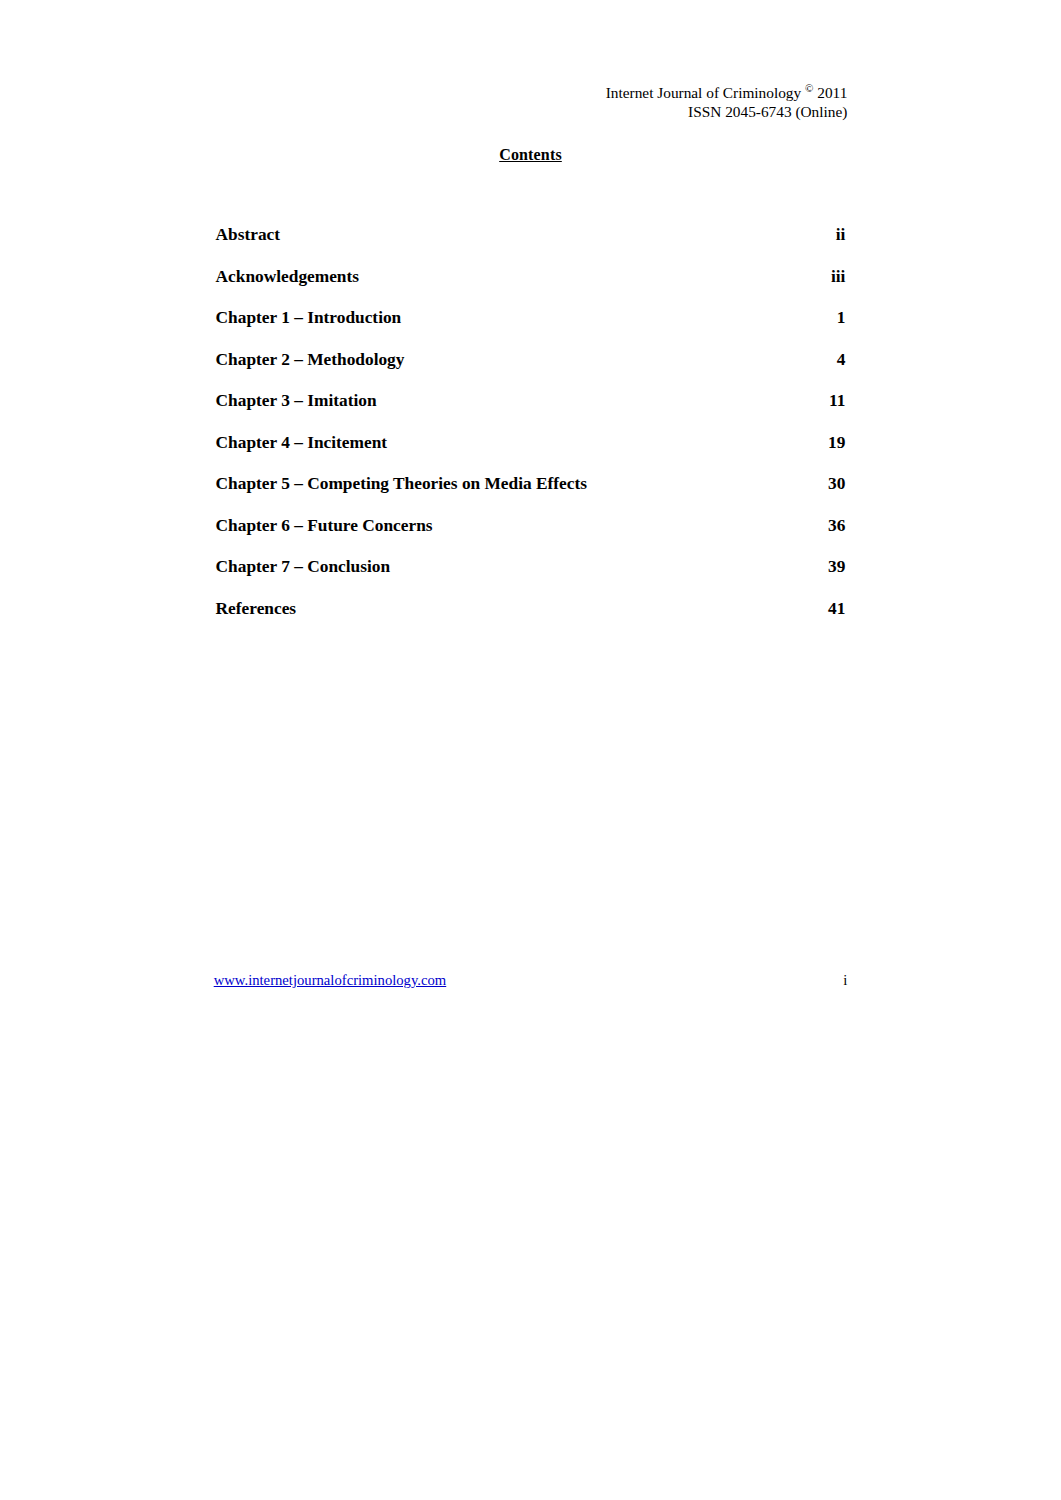Internet Journal of Criminology © 2011
ISSN 2045-6743 (Online)
Contents
| Abstract | ii |
| Acknowledgements | iii |
| Chapter 1 – Introduction | 1 |
| Chapter 2 – Methodology | 4 |
| Chapter 3 – Imitation | 11 |
| Chapter 4 – Incitement | 19 |
| Chapter 5 – Competing Theories on Media Effects | 30 |
| Chapter 6 – Future Concerns | 36 |
| Chapter 7 – Conclusion | 39 |
| References | 41 |
www.internetjournalofcriminology.com i